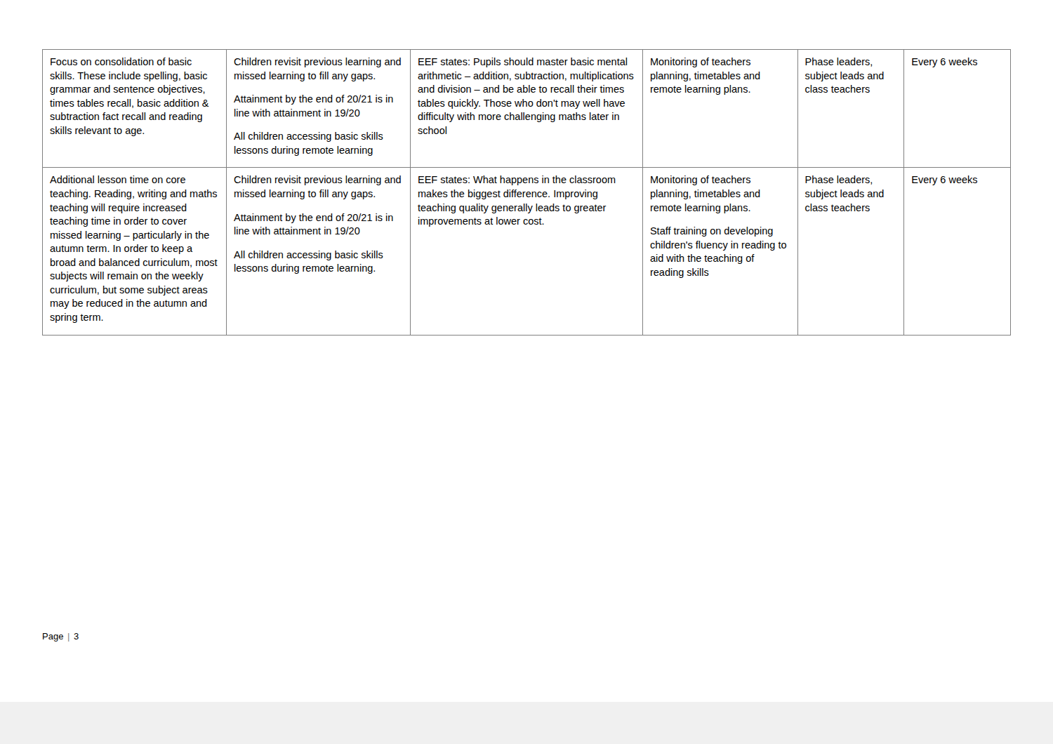| Focus on consolidation of basic skills. These include spelling, basic grammar and sentence objectives, times tables recall, basic addition & subtraction fact recall and reading skills relevant to age. | Children revisit previous learning and missed learning to fill any gaps. Attainment by the end of 20/21 is in line with attainment in 19/20 All children accessing basic skills lessons during remote learning | EEF states: Pupils should master basic mental arithmetic – addition, subtraction, multiplications and division – and be able to recall their times tables quickly. Those who don't may well have difficulty with more challenging maths later in school | Monitoring of teachers planning, timetables and remote learning plans. | Phase leaders, subject leads and class teachers | Every 6 weeks |
| Additional lesson time on core teaching. Reading, writing and maths teaching will require increased teaching time in order to cover missed learning – particularly in the autumn term. In order to keep a broad and balanced curriculum, most subjects will remain on the weekly curriculum, but some subject areas may be reduced in the autumn and spring term. | Children revisit previous learning and missed learning to fill any gaps. Attainment by the end of 20/21 is in line with attainment in 19/20 All children accessing basic skills lessons during remote learning. | EEF states: What happens in the classroom makes the biggest difference. Improving teaching quality generally leads to greater improvements at lower cost. | Monitoring of teachers planning, timetables and remote learning plans. Staff training on developing children's fluency in reading to aid with the teaching of reading skills | Phase leaders, subject leads and class teachers | Every 6 weeks |
Page | 3